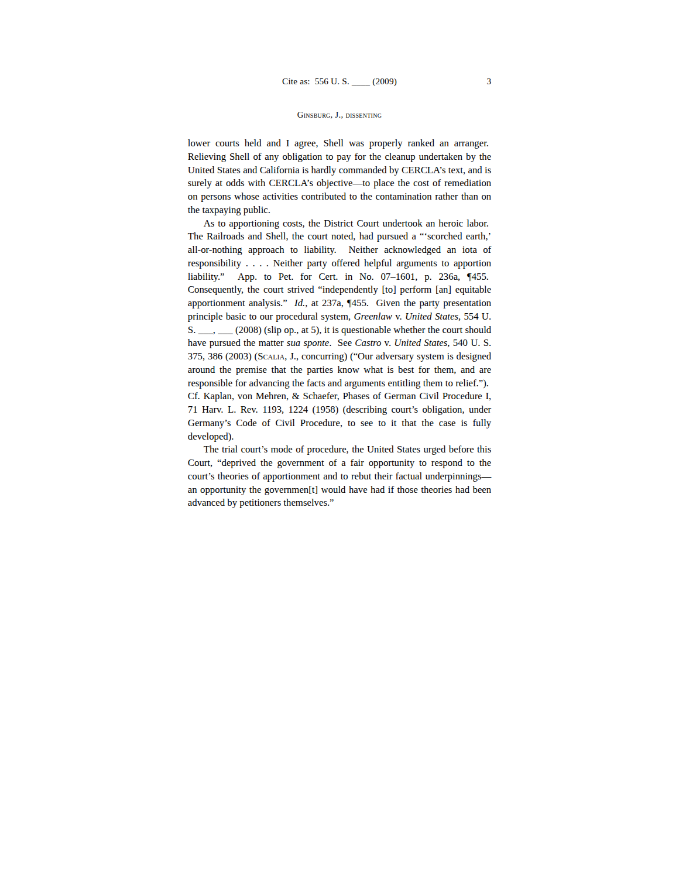Cite as: 556 U. S. ____ (2009) 3
Ginsburg, J., dissenting
lower courts held and I agree, Shell was properly ranked an arranger. Relieving Shell of any obligation to pay for the cleanup undertaken by the United States and California is hardly commanded by CERCLA’s text, and is surely at odds with CERCLA’s objective—to place the cost of remediation on persons whose activities contributed to the contamination rather than on the taxpaying public.
As to apportioning costs, the District Court undertook an heroic labor. The Railroads and Shell, the court noted, had pursued a “‘scorched earth,’ all-or-nothing approach to liability. Neither acknowledged an iota of responsibility . . . . Neither party offered helpful arguments to apportion liability.” App. to Pet. for Cert. in No. 07–1601, p. 236a, ¶455. Consequently, the court strived “independently [to] perform [an] equitable apportionment analysis.” Id., at 237a, ¶455. Given the party presentation principle basic to our procedural system, Greenlaw v. United States, 554 U. S. ___, ___ (2008) (slip op., at 5), it is questionable whether the court should have pursued the matter sua sponte. See Castro v. United States, 540 U. S. 375, 386 (2003) (Scalia, J., concurring) (“Our adversary system is designed around the premise that the parties know what is best for them, and are responsible for advancing the facts and arguments entitling them to relief.”). Cf. Kaplan, von Mehren, & Schaefer, Phases of German Civil Procedure I, 71 Harv. L. Rev. 1193, 1224 (1958) (describing court’s obligation, under Germany’s Code of Civil Procedure, to see to it that the case is fully developed).
The trial court’s mode of procedure, the United States urged before this Court, “deprived the government of a fair opportunity to respond to the court’s theories of apportionment and to rebut their factual underpinnings—an opportunity the governmen[t] would have had if those theories had been advanced by petitioners themselves.”